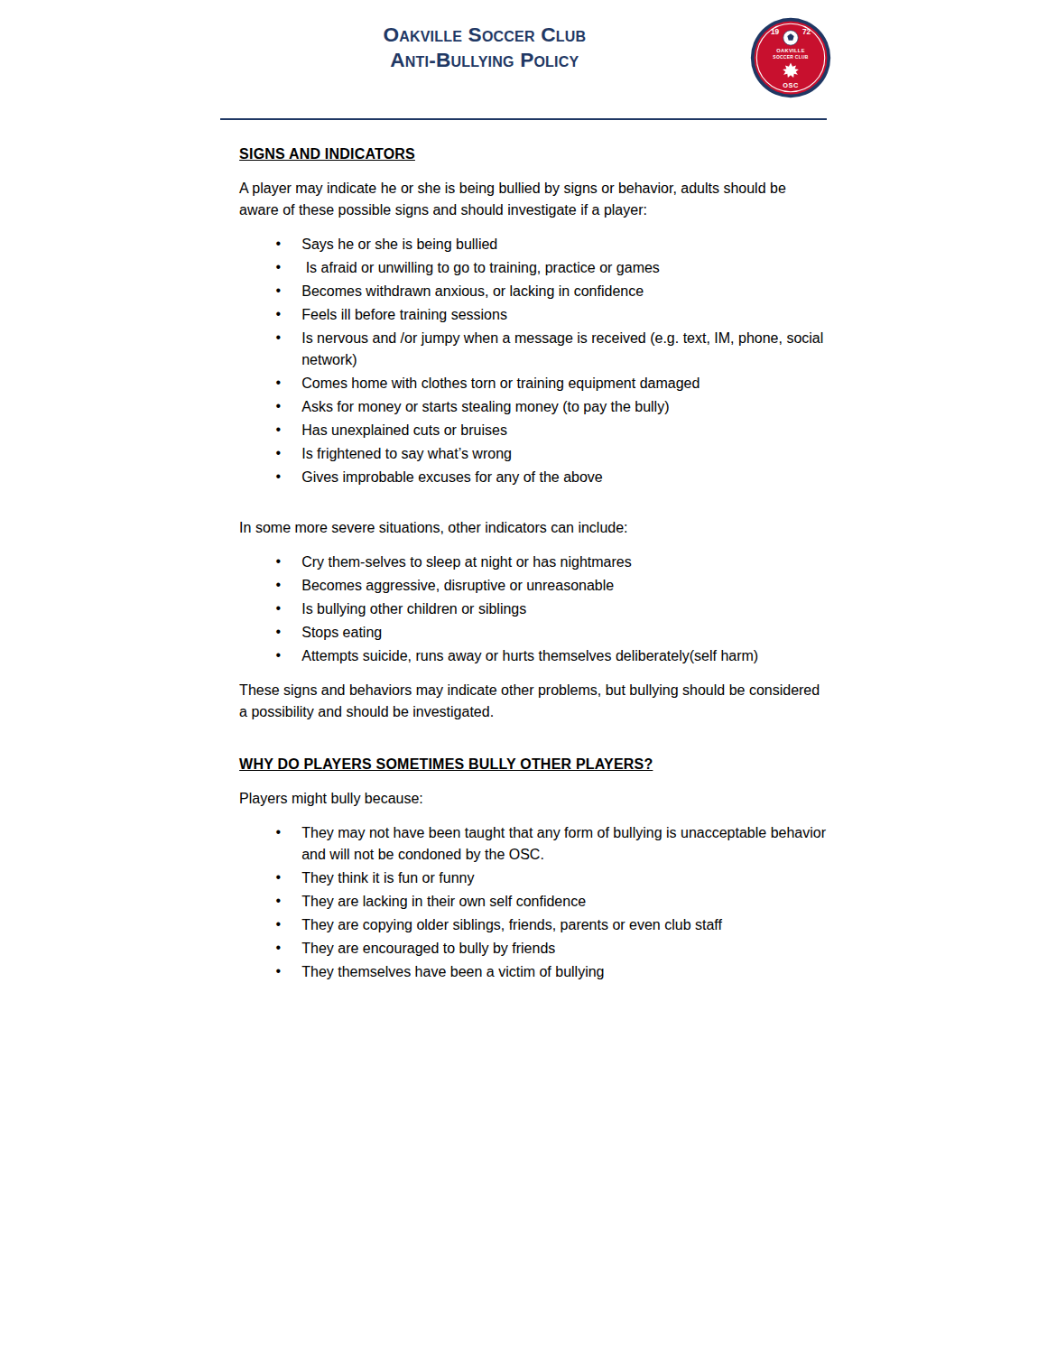Oakville Soccer Club
Anti-Bullying Policy
19 72 OAKVILLE SOCCER CLUB OSC
SIGNS AND INDICATORS
A player may indicate he or she is being bullied by signs or behavior, adults should be aware of these possible signs and should investigate if a player:
Says he or she is being bullied
Is afraid or unwilling to go to training, practice or games
Becomes withdrawn anxious, or lacking in confidence
Feels ill before training sessions
Is nervous and /or jumpy when a message is received (e.g. text, IM, phone, social network)
Comes home with clothes torn or training equipment damaged
Asks for money or starts stealing money (to pay the bully)
Has unexplained cuts or bruises
Is frightened to say what’s wrong
Gives improbable excuses for any of the above
In some more severe situations, other indicators can include:
Cry them-selves to sleep at night or has nightmares
Becomes aggressive, disruptive or unreasonable
Is bullying other children or siblings
Stops eating
Attempts suicide, runs away or hurts themselves deliberately(self harm)
These signs and behaviors may indicate other problems, but bullying should be considered a possibility and should be investigated.
WHY DO PLAYERS SOMETIMES BULLY OTHER PLAYERS?
Players might bully because:
They may not have been taught that any form of bullying is unacceptable behavior and will not be condoned by the OSC.
They think it is fun or funny
They are lacking in their own self confidence
They are copying older siblings, friends, parents or even club staff
They are encouraged to bully by friends
They themselves have been a victim of bullying